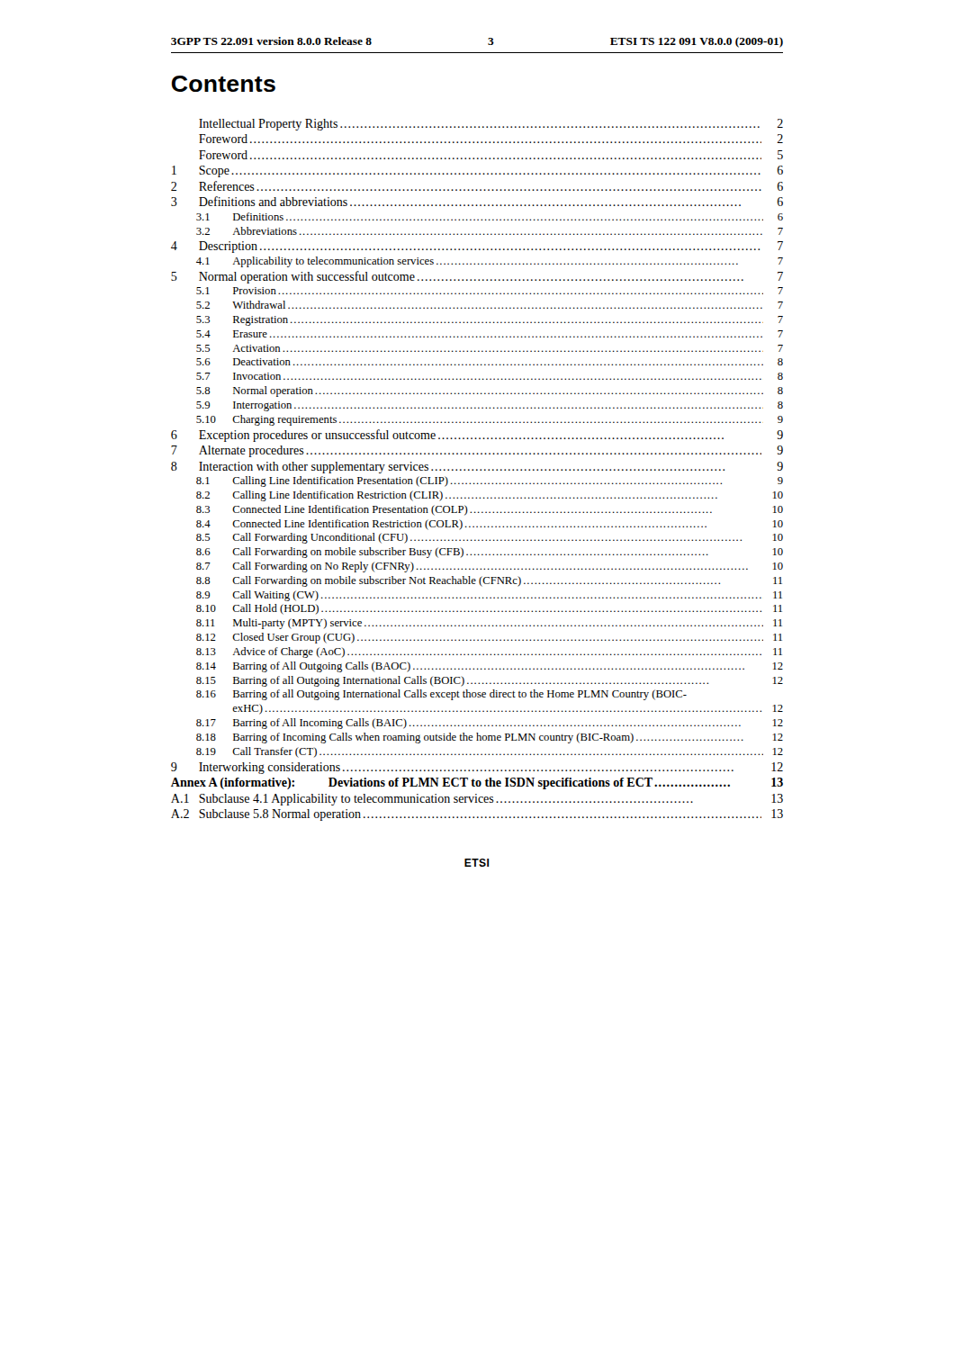3GPP TS 22.091 version 8.0.0 Release 8
3
ETSI TS 122 091 V8.0.0 (2009-01)
Contents
Intellectual Property Rights .......................................................................................................................... 2
Foreword .............................................................................................................................................. 2
Foreword .............................................................................................................................................. 5
1 Scope ..................................................................................................................................... 6
2 References ............................................................................................................................. 6
3 Definitions and abbreviations ................................................................................................. 6
3.1 Definitions ......................................................................................................................................... 6
3.2 Abbreviations ..................................................................................................................................... 7
4 Description ............................................................................................................................. 7
4.1 Applicability to telecommunication services ................................................................................. 7
5 Normal operation with successful outcome ................................................................................. 7
5.1 Provision ........................................................................................................................................... 7
5.2 Withdrawal ....................................................................................................................................... 7
5.3 Registration ....................................................................................................................................... 7
5.4 Erasure .............................................................................................................................................. 7
5.5 Activation .......................................................................................................................................... 7
5.6 Deactivation ...................................................................................................................................... 8
5.7 Invocation .......................................................................................................................................... 8
5.8 Normal operation ............................................................................................................................. 8
5.9 Interrogation ..................................................................................................................................... 8
5.10 Charging requirements ..................................................................................................................... 9
6 Exception procedures or unsuccessful outcome ....................................................................... 9
7 Alternate procedures ................................................................................................................. 9
8 Interaction with other supplementary services ......................................................................... 9
8.1 Calling Line Identification Presentation (CLIP) ......................................................................... 9
8.2 Calling Line Identification Restriction (CLIR) ......................................................................... 10
8.3 Connected Line Identification Presentation (COLP) ................................................................. 10
8.4 Connected Line Identification Restriction (COLR) ................................................................. 10
8.5 Call Forwarding Unconditional (CFU) ......................................................................................... 10
8.6 Call Forwarding on mobile subscriber Busy (CFB) ................................................................. 10
8.7 Call Forwarding on No Reply (CFNRy) ......................................................................................... 10
8.8 Call Forwarding on mobile subscriber Not Reachable (CFNRc) ..................................................... 11
8.9 Call Waiting (CW) ............................................................................................................................. 11
8.10 Call Hold (HOLD) ............................................................................................................................. 11
8.11 Multi-party (MPTY) service ............................................................................................................. 11
8.12 Closed User Group (CUG) ................................................................................................................. 11
8.13 Advice of Charge (AoC) ..................................................................................................................... 11
8.14 Barring of All Outgoing Calls (BAOC) ......................................................................................... 12
8.15 Barring of all Outgoing International Calls (BOIC) ................................................................. 12
8.16 Barring of all Outgoing International Calls except those direct to the Home PLMN Country (BOIC-
exHC) ................................................................................................................................................. 12
8.17 Barring of All Incoming Calls (BAIC) ......................................................................................... 12
8.18 Barring of Incoming Calls when roaming outside the home PLMN country (BIC-Roam) ............................. 12
8.19 Call Transfer (CT) ............................................................................................................................. 12
9 Interworking considerations ................................................................................................. 12
Annex A (informative): Deviations of PLMN ECT to the ISDN specifications of ECT ................... 13
A.1 Subclause 4.1 Applicability to telecommunication services ................................................. 13
A.2 Subclause 5.8 Normal operation ......................................................................................................... 13
ETSI